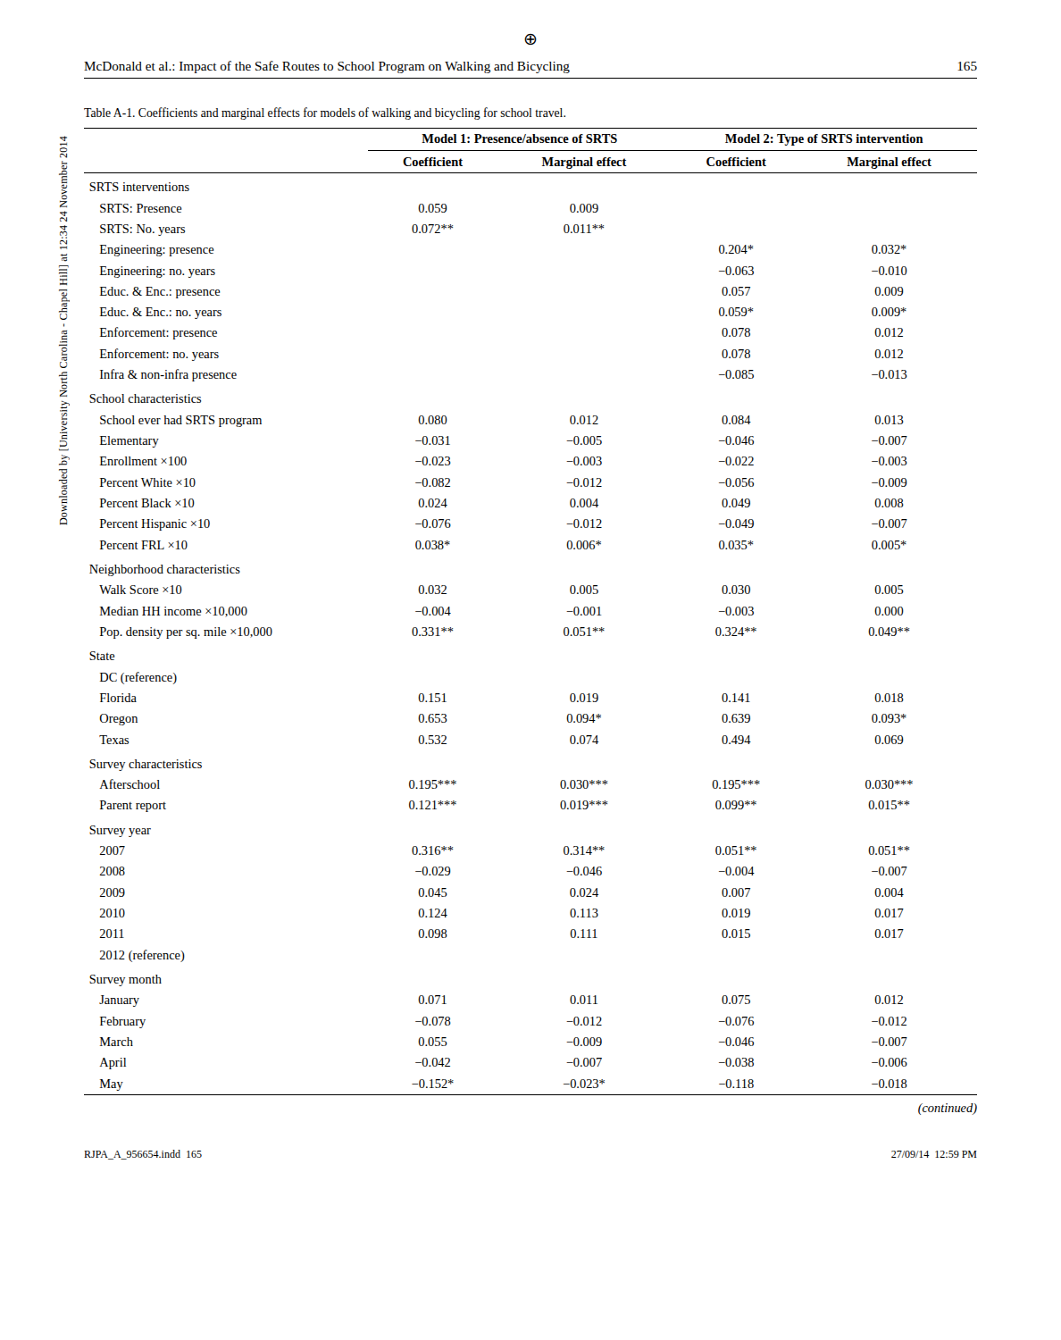⊕
McDonald et al.: Impact of the Safe Routes to School Program on Walking and Bicycling 165
Downloaded by [University North Carolina - Chapel Hill] at 12:34 24 November 2014
Table A-1. Coefficients and marginal effects for models of walking and bicycling for school travel.
| | Model 1: Presence/absence of SRTS | Model 2: Type of SRTS intervention |
| --- | --- | --- |
| Coefficient | Marginal effect | Coefficient | Marginal effect |
| SRTS interventions | | | | |
| SRTS: Presence | 0.059 | 0.009 | | |
| SRTS: No. years | 0.072** | 0.011** | | |
| Engineering: presence | | | 0.204* | 0.032* |
| Engineering: no. years | | | −0.063 | −0.010 |
| Educ. & Enc.: presence | | | 0.057 | 0.009 |
| Educ. & Enc.: no. years | | | 0.059* | 0.009* |
| Enforcement: presence | | | 0.078 | 0.012 |
| Enforcement: no. years | | | 0.078 | 0.012 |
| Infra & non-infra presence | | | −0.085 | −0.013 |
| School characteristics | | | | |
| School ever had SRTS program | 0.080 | 0.012 | 0.084 | 0.013 |
| Elementary | −0.031 | −0.005 | −0.046 | −0.007 |
| Enrollment ×100 | −0.023 | −0.003 | −0.022 | −0.003 |
| Percent White ×10 | −0.082 | −0.012 | −0.056 | −0.009 |
| Percent Black ×10 | 0.024 | 0.004 | 0.049 | 0.008 |
| Percent Hispanic ×10 | −0.076 | −0.012 | −0.049 | −0.007 |
| Percent FRL ×10 | 0.038* | 0.006* | 0.035* | 0.005* |
| Neighborhood characteristics | | | | |
| Walk Score ×10 | 0.032 | 0.005 | 0.030 | 0.005 |
| Median HH income ×10,000 | −0.004 | −0.001 | −0.003 | 0.000 |
| Pop. density per sq. mile ×10,000 | 0.331** | 0.051** | 0.324** | 0.049** |
| State | | | | |
| DC (reference) | | | | |
| Florida | 0.151 | 0.019 | 0.141 | 0.018 |
| Oregon | 0.653 | 0.094* | 0.639 | 0.093* |
| Texas | 0.532 | 0.074 | 0.494 | 0.069 |
| Survey characteristics | | | | |
| Afterschool | 0.195*** | 0.030*** | 0.195*** | 0.030*** |
| Parent report | 0.121*** | 0.019*** | 0.099** | 0.015** |
| Survey year | | | | |
| 2007 | 0.316** | 0.314** | 0.051** | 0.051** |
| 2008 | −0.029 | −0.046 | −0.004 | −0.007 |
| 2009 | 0.045 | 0.024 | 0.007 | 0.004 |
| 2010 | 0.124 | 0.113 | 0.019 | 0.017 |
| 2011 | 0.098 | 0.111 | 0.015 | 0.017 |
| 2012 (reference) | | | | |
| Survey month | | | | |
| January | 0.071 | 0.011 | 0.075 | 0.012 |
| February | −0.078 | −0.012 | −0.076 | −0.012 |
| March | 0.055 | −0.009 | −0.046 | −0.007 |
| April | −0.042 | −0.007 | −0.038 | −0.006 |
| May | −0.152* | −0.023* | −0.118 | −0.018 |
(continued)
RJPA_A_956654.indd 165 27/09/14 12:59 PM